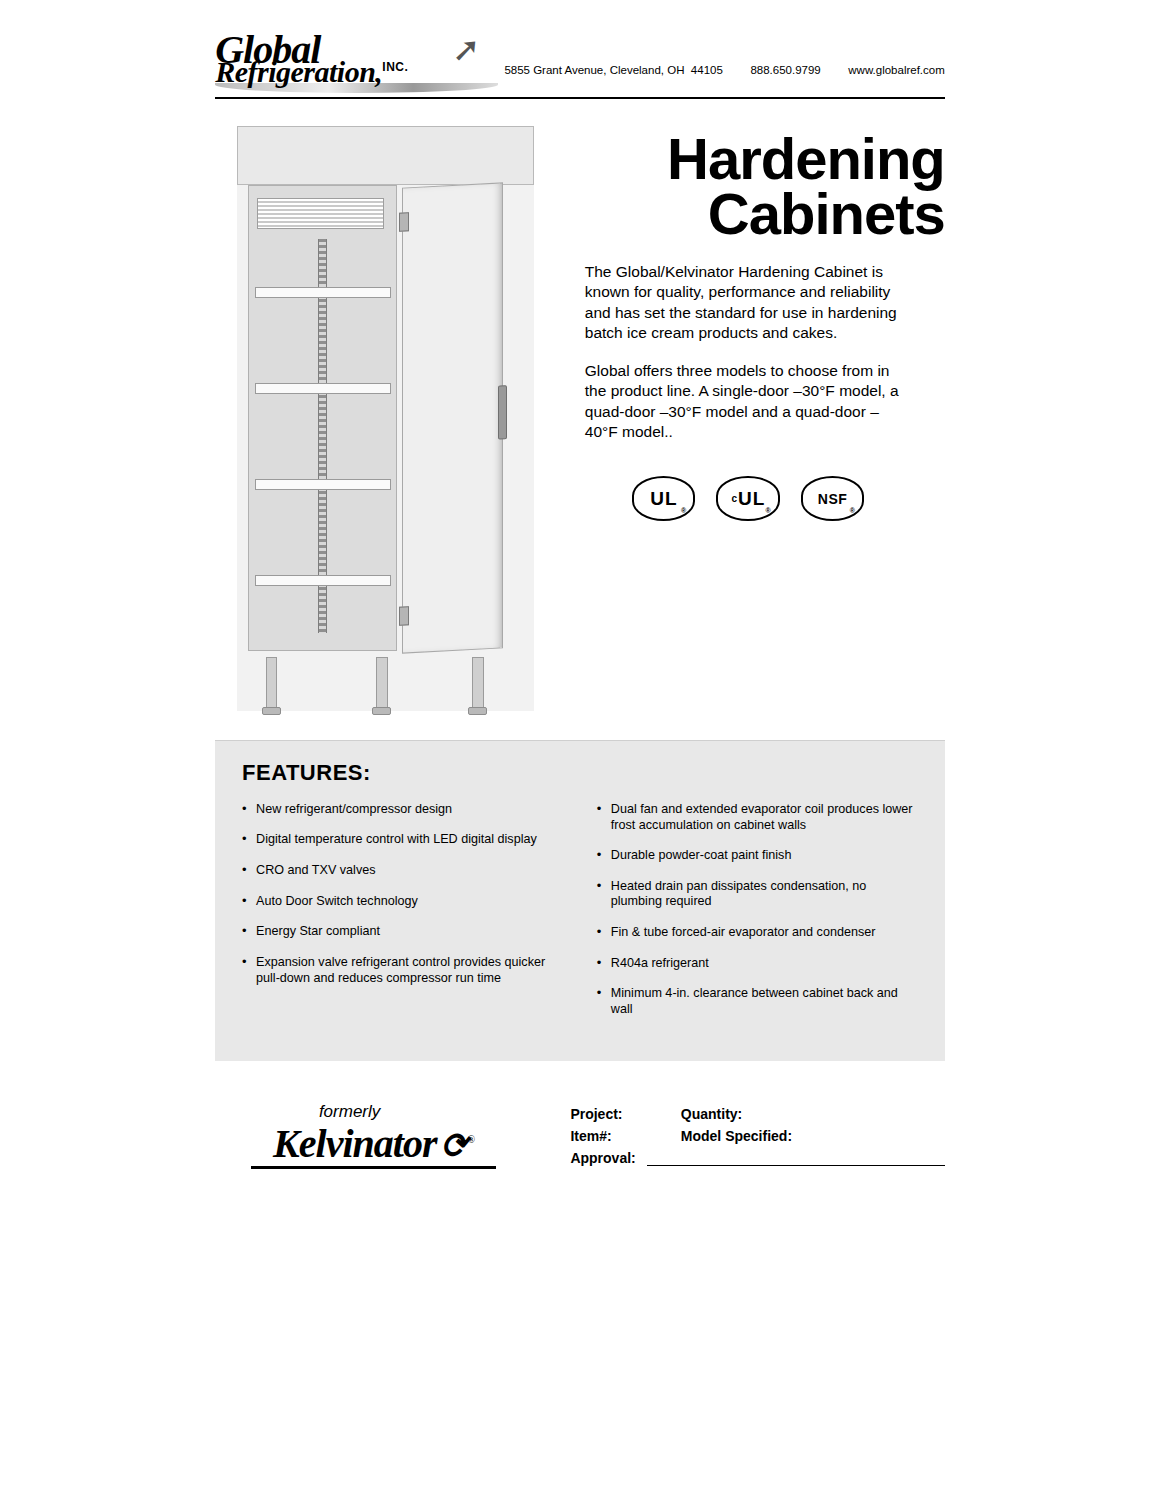➚ Global Refrigeration,INC.
5855 Grant Avenue, Cleveland, OH 44105 888.650.9799 www.globalref.com
Hardening
Cabinets
The Global/Kelvinator Hardening Cabinet is known for quality, performance and reliability and has set the standard for use in hardening batch ice cream products and cakes.
Global offers three models to choose from in the product line. A single-door –30°F model, a quad-door –30°F model and a quad-door –40°F model..
UL®
cUL®
NSF®
FEATURES:
New refrigerant/compressor design
Digital temperature control with LED digital display
CRO and TXV valves
Auto Door Switch technology
Energy Star compliant
Expansion valve refrigerant control provides quicker pull-down and reduces compressor run time
Dual fan and extended evaporator coil produces lower frost accumulation on cabinet walls
Durable powder-coat paint finish
Heated drain pan dissipates condensation, no plumbing required
Fin & tube forced-air evaporator and condenser
R404a refrigerant
Minimum 4-in. clearance between cabinet back and wall
formerly
Kelvinator⟳®
| Project: | Quantity: |
| Item#: | Model Specified: |
| Approval: | |